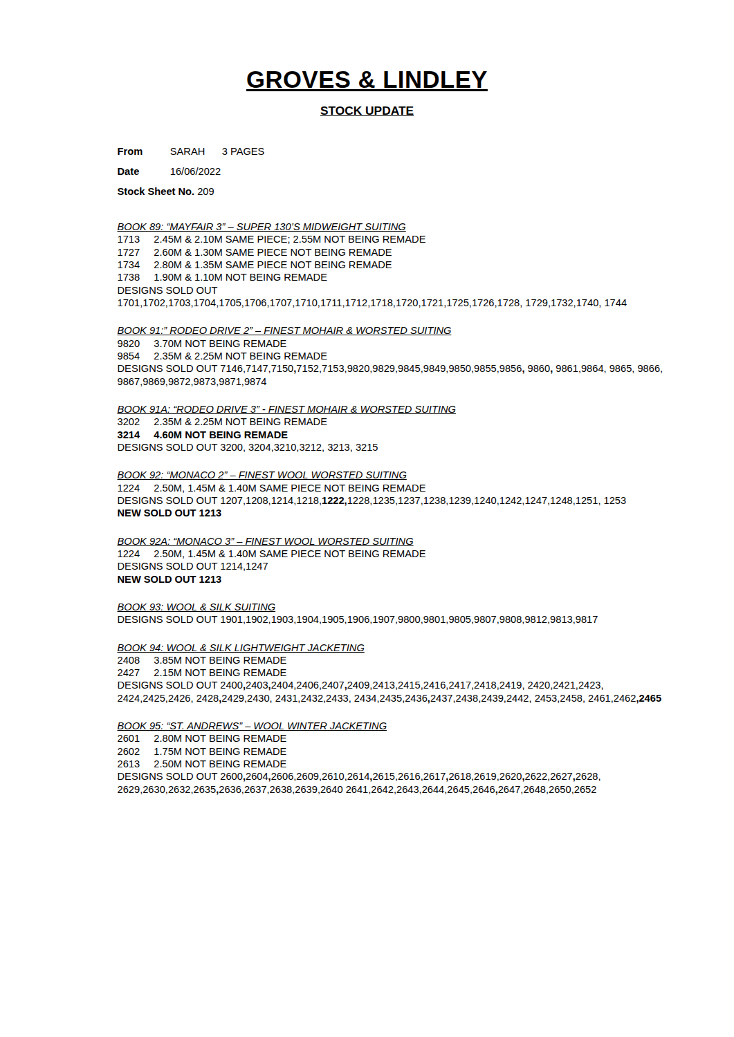GROVES & LINDLEY
STOCK UPDATE
From SARAH 3 PAGES
Date16/06/2022
Stock Sheet No. 209
BOOK 89: “MAYFAIR 3” – SUPER 130’S MIDWEIGHT SUITING
17132.45M & 2.10M SAME PIECE; 2.55M NOT BEING REMADE
17272.60M & 1.30M SAME PIECE NOT BEING REMADE
17342.80M & 1.35M SAME PIECE NOT BEING REMADE
17381.90M & 1.10M NOT BEING REMADE
DESIGNS SOLD OUT
1701,1702,1703,1704,1705,1706,1707,1710,1711,1712,1718,1720,1721,1725,1726,1728, 1729,1732,1740, 1744
BOOK 91:” RODEO DRIVE 2” – FINEST MOHAIR & WORSTED SUITING
98203.70M NOT BEING REMADE
98542.35M & 2.25M NOT BEING REMADE
DESIGNS SOLD OUT 7146,7147,7150, 7152,7153,9820,9829,9845,9849,9850,9855,9856, 9860, 9861,9864, 9865, 9866, 9867,9869,9872,9873,9871,9874
BOOK 91A: “RODEO DRIVE 3” - FINEST MOHAIR & WORSTED SUITING
32022.35M & 2.25M NOT BEING REMADE
32144.60M NOT BEING REMADE
DESIGNS SOLD OUT 3200, 3204,3210,3212, 3213, 3215
BOOK 92: “MONACO 2” – FINEST WOOL WORSTED SUITING
12242.50M, 1.45M & 1.40M SAME PIECE NOT BEING REMADE
DESIGNS SOLD OUT 1207,1208,1214,1218,1222, 1228,1235,1237,1238,1239,1240,1242,1247,1248,1251, 1253
NEW SOLD OUT 1213
BOOK 92A: “MONACO 3” – FINEST WOOL WORSTED SUITING
12242.50M, 1.45M & 1.40M SAME PIECE NOT BEING REMADE
DESIGNS SOLD OUT 1214,1247
NEW SOLD OUT 1213
BOOK 93: WOOL & SILK SUITING
DESIGNS SOLD OUT 1901,1902,1903,1904,1905,1906,1907,9800,9801,9805,9807,9808,9812,9813,9817
BOOK 94: WOOL & SILK LIGHTWEIGHT JACKETING
24083.85M NOT BEING REMADE
24272.15M NOT BEING REMADE
DESIGNS SOLD OUT 2400, 2403, 2404,2406,2407, 2409,2413,2415,2416,2417,2418,2419, 2420,2421,2423, 2424,2425,2426, 2428, 2429,2430, 2431,2432,2433, 2434,2435,2436, 2437,2438,2439,2442, 2453,2458, 2461,2462,2465
BOOK 95: “ST. ANDREWS” – WOOL WINTER JACKETING
26012.80M NOT BEING REMADE
26021.75M NOT BEING REMADE
26132.50M NOT BEING REMADE
DESIGNS SOLD OUT 2600, 2604, 2606,2609,2610,2614, 2615,2616,2617, 2618,2619,2620, 2622,2627, 2628, 2629,2630,2632,2635, 2636,2637,2638,2639,2640 2641,2642,2643,2644,2645,2646, 2647,2648,2650,2652